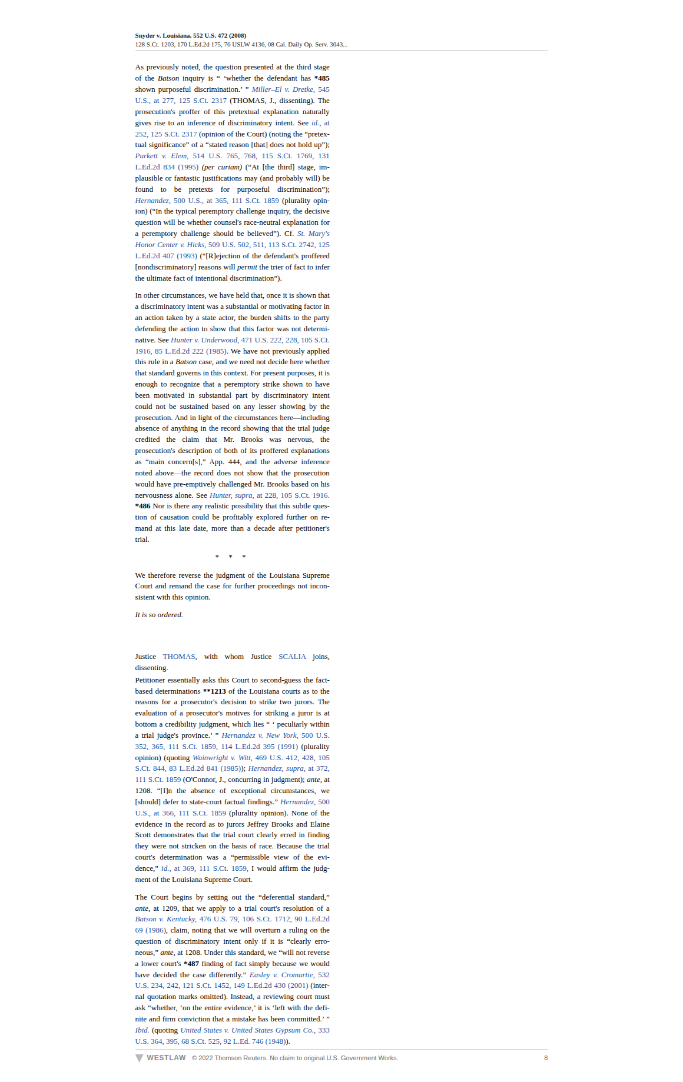Snyder v. Louisiana, 552 U.S. 472 (2008)
128 S.Ct. 1203, 170 L.Ed.2d 175, 76 USLW 4136, 08 Cal. Daily Op. Serv. 3043...
As previously noted, the question presented at the third stage of the Batson inquiry is “ ‘whether the defendant has *485 shown purposeful discrimination.’ ” Miller–El v. Dretke, 545 U.S., at 277, 125 S.Ct. 2317 (THOMAS, J., dissenting). The prosecution's proffer of this pretextual explanation naturally gives rise to an inference of discriminatory intent. See id., at 252, 125 S.Ct. 2317 (opinion of the Court) (noting the “pretextual significance” of a “stated reason [that] does not hold up”); Purkett v. Elem, 514 U.S. 765, 768, 115 S.Ct. 1769, 131 L.Ed.2d 834 (1995) (per curiam) (“At [the third] stage, implausible or fantastic justifications may (and probably will) be found to be pretexts for purposeful discrimination”); Hernandez, 500 U.S., at 365, 111 S.Ct. 1859 (plurality opinion) (“In the typical peremptory challenge inquiry, the decisive question will be whether counsel's race-neutral explanation for a peremptory challenge should be believed”). Cf. St. Mary's Honor Center v. Hicks, 509 U.S. 502, 511, 113 S.Ct. 2742, 125 L.Ed.2d 407 (1993) (“[R]ejection of the defendant's proffered [nondiscriminatory] reasons will permit the trier of fact to infer the ultimate fact of intentional discrimination”).
In other circumstances, we have held that, once it is shown that a discriminatory intent was a substantial or motivating factor in an action taken by a state actor, the burden shifts to the party defending the action to show that this factor was not determinative. See Hunter v. Underwood, 471 U.S. 222, 228, 105 S.Ct. 1916, 85 L.Ed.2d 222 (1985). We have not previously applied this rule in a Batson case, and we need not decide here whether that standard governs in this context. For present purposes, it is enough to recognize that a peremptory strike shown to have been motivated in substantial part by discriminatory intent could not be sustained based on any lesser showing by the prosecution. And in light of the circumstances here—including absence of anything in the record showing that the trial judge credited the claim that Mr. Brooks was nervous, the prosecution's description of both of its proffered explanations as “main concern[s],” App. 444, and the adverse inference noted above—the record does not show that the prosecution would have pre-emptively challenged Mr. Brooks based on his nervousness alone. See Hunter, supra, at 228, 105 S.Ct. 1916. *486 Nor is there any realistic possibility that this subtle question of causation could be profitably explored further on remand at this late date, more than a decade after petitioner's trial.
* * *
We therefore reverse the judgment of the Louisiana Supreme Court and remand the case for further proceedings not inconsistent with this opinion.
It is so ordered.
Justice THOMAS, with whom Justice SCALIA joins, dissenting.
Petitioner essentially asks this Court to second-guess the fact-based determinations **1213 of the Louisiana courts as to the reasons for a prosecutor's decision to strike two jurors. The evaluation of a prosecutor's motives for striking a juror is at bottom a credibility judgment, which lies “ ‘ peculiarly within a trial judge's province.’ ” Hernandez v. New York, 500 U.S. 352, 365, 111 S.Ct. 1859, 114 L.Ed.2d 395 (1991) (plurality opinion) (quoting Wainwright v. Witt, 469 U.S. 412, 428, 105 S.Ct. 844, 83 L.Ed.2d 841 (1985)); Hernandez, supra, at 372, 111 S.Ct. 1859 (O'Connor, J., concurring in judgment); ante, at 1208. “[I]n the absence of exceptional circumstances, we [should] defer to state-court factual findings.” Hernandez, 500 U.S., at 366, 111 S.Ct. 1859 (plurality opinion). None of the evidence in the record as to jurors Jeffrey Brooks and Elaine Scott demonstrates that the trial court clearly erred in finding they were not stricken on the basis of race. Because the trial court's determination was a “permissible view of the evidence,” id., at 369, 111 S.Ct. 1859, I would affirm the judgment of the Louisiana Supreme Court.
The Court begins by setting out the “deferential standard,” ante, at 1209, that we apply to a trial court's resolution of a Batson v. Kentucky, 476 U.S. 79, 106 S.Ct. 1712, 90 L.Ed.2d 69 (1986), claim, noting that we will overturn a ruling on the question of discriminatory intent only if it is “clearly erroneous,” ante, at 1208. Under this standard, we “will not reverse a lower court's *487 finding of fact simply because we would have decided the case differently.” Easley v. Cromartie, 532 U.S. 234, 242, 121 S.Ct. 1452, 149 L.Ed.2d 430 (2001) (internal quotation marks omitted). Instead, a reviewing court must ask “whether, ‘on the entire evidence,’ it is ‘left with the definite and firm conviction that a mistake has been committed.’ ” Ibid. (quoting United States v. United States Gypsum Co., 333 U.S. 364, 395, 68 S.Ct. 525, 92 L.Ed. 746 (1948)).
WESTLAW © 2022 Thomson Reuters. No claim to original U.S. Government Works. 8